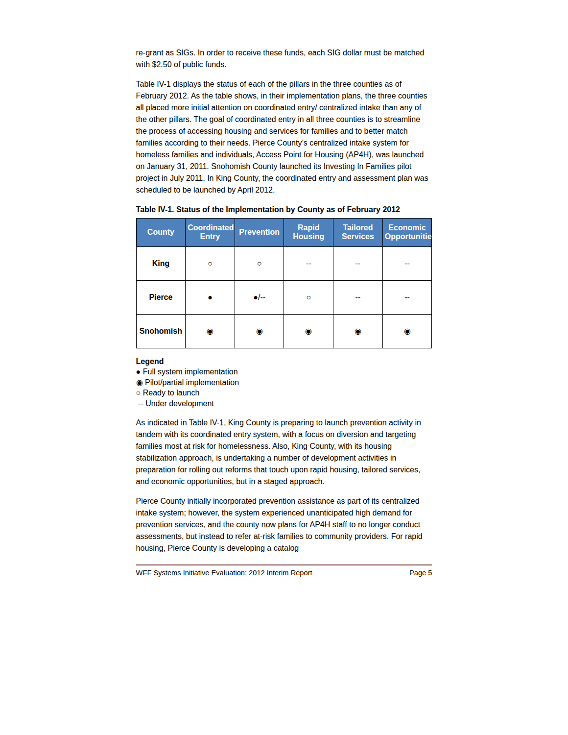re-grant as SIGs. In order to receive these funds, each SIG dollar must be matched with $2.50 of public funds.
Table IV-1 displays the status of each of the pillars in the three counties as of February 2012. As the table shows, in their implementation plans, the three counties all placed more initial attention on coordinated entry/ centralized intake than any of the other pillars. The goal of coordinated entry in all three counties is to streamline the process of accessing housing and services for families and to better match families according to their needs. Pierce County’s centralized intake system for homeless families and individuals, Access Point for Housing (AP4H), was launched on January 31, 2011. Snohomish County launched its Investing In Families pilot project in July 2011. In King County, the coordinated entry and assessment plan was scheduled to be launched by April 2012.
Table IV-1. Status of the Implementation by County as of February 2012
| County | Coordinated Entry | Prevention | Rapid Housing | Tailored Services | Economic Opportunities |
| --- | --- | --- | --- | --- | --- |
| King | ○ | ○ | -- | -- | -- |
| Pierce | ● | ●/-- | ○ | -- | -- |
| Snohomish | ◉ | ◉ | ◉ | ◉ | ◉ |
Legend
● Full system implementation
◉ Pilot/partial implementation
○ Ready to launch
-- Under development
As indicated in Table IV-1, King County is preparing to launch prevention activity in tandem with its coordinated entry system, with a focus on diversion and targeting families most at risk for homelessness. Also, King County, with its housing stabilization approach, is undertaking a number of development activities in preparation for rolling out reforms that touch upon rapid housing, tailored services, and economic opportunities, but in a staged approach.
Pierce County initially incorporated prevention assistance as part of its centralized intake system; however, the system experienced unanticipated high demand for prevention services, and the county now plans for AP4H staff to no longer conduct assessments, but instead to refer at-risk families to community providers. For rapid housing, Pierce County is developing a catalog
WFF Systems Initiative Evaluation: 2012 Interim Report
Page 5